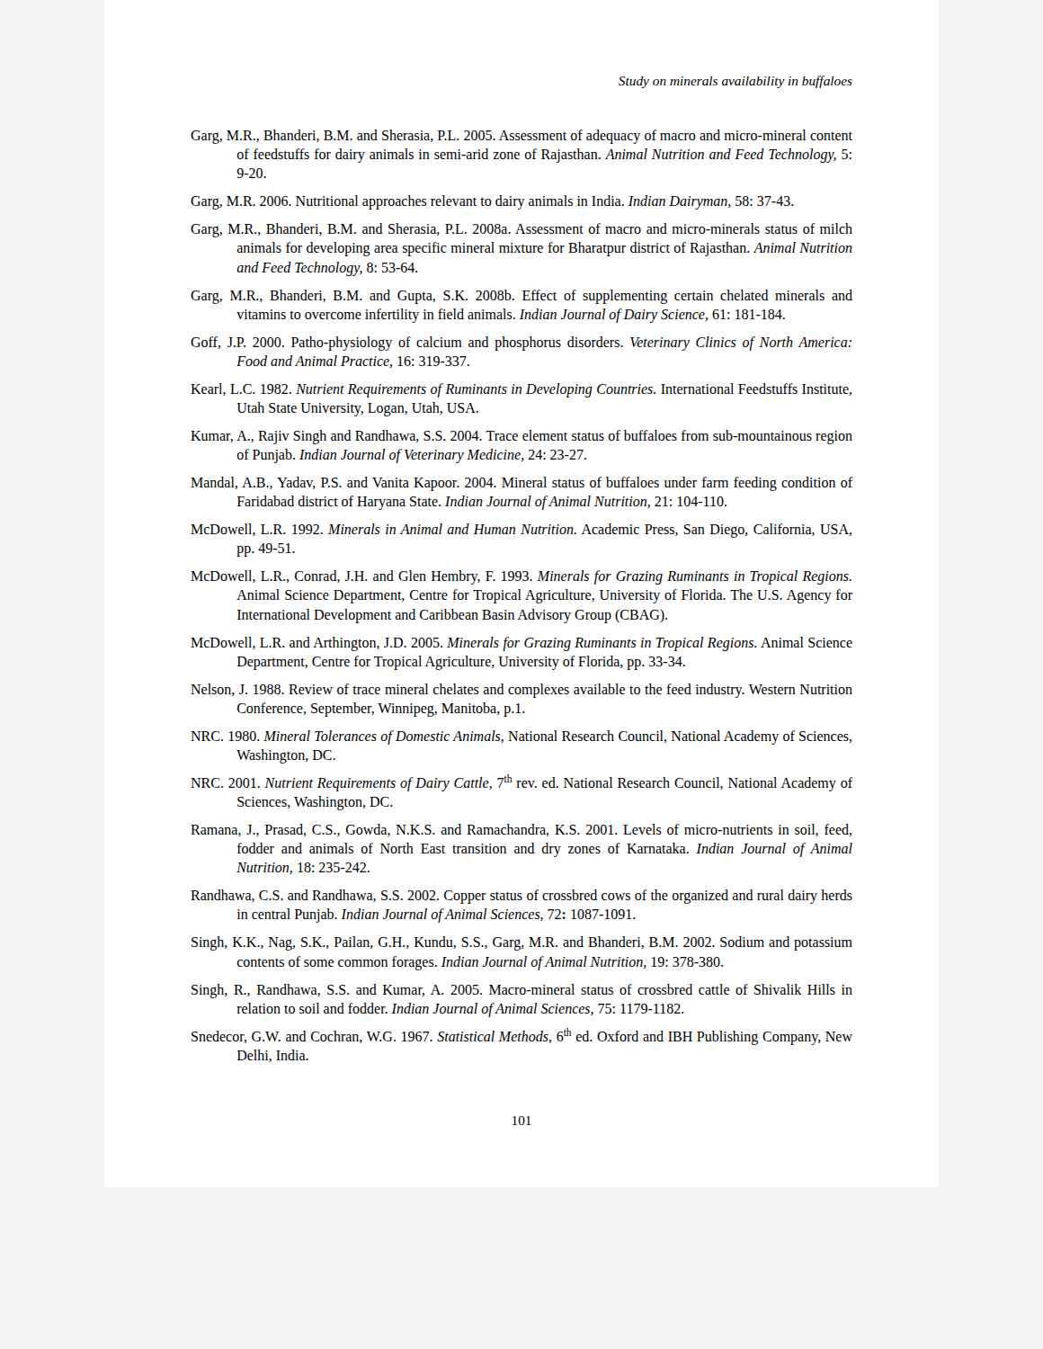Study on minerals availability in buffaloes
Garg, M.R., Bhanderi, B.M. and Sherasia, P.L. 2005. Assessment of adequacy of macro and micro-mineral content of feedstuffs for dairy animals in semi-arid zone of Rajasthan. Animal Nutrition and Feed Technology, 5: 9-20.
Garg, M.R. 2006. Nutritional approaches relevant to dairy animals in India. Indian Dairyman, 58: 37-43.
Garg, M.R., Bhanderi, B.M. and Sherasia, P.L. 2008a. Assessment of macro and micro-minerals status of milch animals for developing area specific mineral mixture for Bharatpur district of Rajasthan. Animal Nutrition and Feed Technology, 8: 53-64.
Garg, M.R., Bhanderi, B.M. and Gupta, S.K. 2008b. Effect of supplementing certain chelated minerals and vitamins to overcome infertility in field animals. Indian Journal of Dairy Science, 61: 181-184.
Goff, J.P. 2000. Patho-physiology of calcium and phosphorus disorders. Veterinary Clinics of North America: Food and Animal Practice, 16: 319-337.
Kearl, L.C. 1982. Nutrient Requirements of Ruminants in Developing Countries. International Feedstuffs Institute, Utah State University, Logan, Utah, USA.
Kumar, A., Rajiv Singh and Randhawa, S.S. 2004. Trace element status of buffaloes from sub-mountainous region of Punjab. Indian Journal of Veterinary Medicine, 24: 23-27.
Mandal, A.B., Yadav, P.S. and Vanita Kapoor. 2004. Mineral status of buffaloes under farm feeding condition of Faridabad district of Haryana State. Indian Journal of Animal Nutrition, 21: 104-110.
McDowell, L.R. 1992. Minerals in Animal and Human Nutrition. Academic Press, San Diego, California, USA, pp. 49-51.
McDowell, L.R., Conrad, J.H. and Glen Hembry, F. 1993. Minerals for Grazing Ruminants in Tropical Regions. Animal Science Department, Centre for Tropical Agriculture, University of Florida. The U.S. Agency for International Development and Caribbean Basin Advisory Group (CBAG).
McDowell, L.R. and Arthington, J.D. 2005. Minerals for Grazing Ruminants in Tropical Regions. Animal Science Department, Centre for Tropical Agriculture, University of Florida, pp. 33-34.
Nelson, J. 1988. Review of trace mineral chelates and complexes available to the feed industry. Western Nutrition Conference, September, Winnipeg, Manitoba, p.1.
NRC. 1980. Mineral Tolerances of Domestic Animals, National Research Council, National Academy of Sciences, Washington, DC.
NRC. 2001. Nutrient Requirements of Dairy Cattle, 7th rev. ed. National Research Council, National Academy of Sciences, Washington, DC.
Ramana, J., Prasad, C.S., Gowda, N.K.S. and Ramachandra, K.S. 2001. Levels of micro-nutrients in soil, feed, fodder and animals of North East transition and dry zones of Karnataka. Indian Journal of Animal Nutrition, 18: 235-242.
Randhawa, C.S. and Randhawa, S.S. 2002. Copper status of crossbred cows of the organized and rural dairy herds in central Punjab. Indian Journal of Animal Sciences, 72: 1087-1091.
Singh, K.K., Nag, S.K., Pailan, G.H., Kundu, S.S., Garg, M.R. and Bhanderi, B.M. 2002. Sodium and potassium contents of some common forages. Indian Journal of Animal Nutrition, 19: 378-380.
Singh, R., Randhawa, S.S. and Kumar, A. 2005. Macro-mineral status of crossbred cattle of Shivalik Hills in relation to soil and fodder. Indian Journal of Animal Sciences, 75: 1179-1182.
Snedecor, G.W. and Cochran, W.G. 1967. Statistical Methods, 6th ed. Oxford and IBH Publishing Company, New Delhi, India.
101